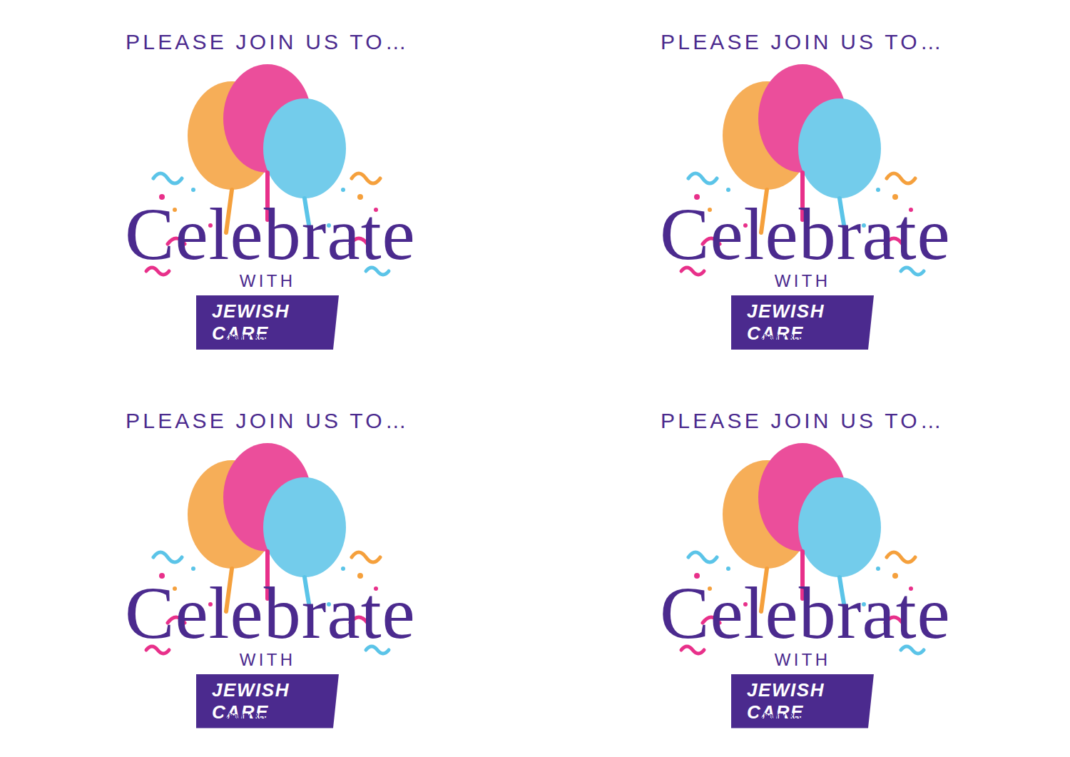Please join us to…
Celebrate
With
Jewish Care
Charity Reg No. 802559
Please join us to…
Celebrate
With
Jewish Care
Charity Reg No. 802559
Please join us to…
Celebrate
With
Jewish Care
Charity Reg No. 802559
Please join us to…
Celebrate
With
Jewish Care
Charity Reg No. 802559